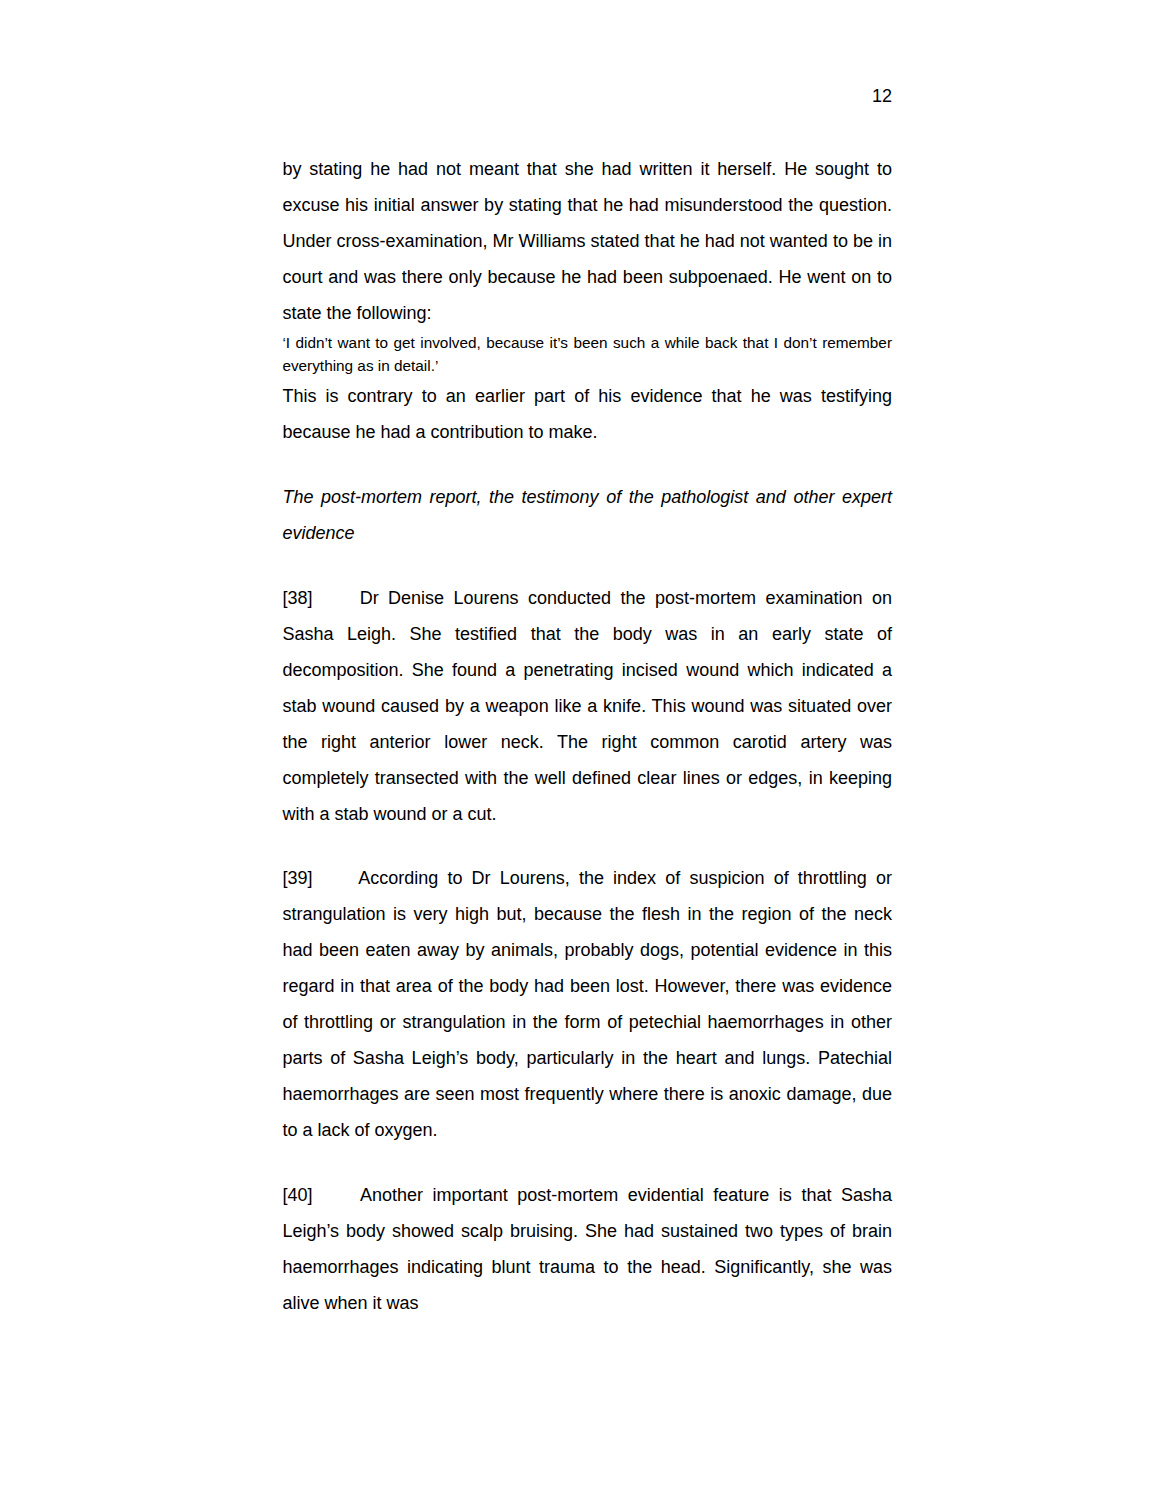12
by stating he had not meant that she had written it herself. He sought to excuse his initial answer by stating that he had misunderstood the question. Under cross-examination, Mr Williams stated that he had not wanted to be in court and was there only because he had been subpoenaed. He went on to state the following:
‘I didn’t want to get involved, because it’s been such a while back that I don’t remember everything as in detail.’
This is contrary to an earlier part of his evidence that he was testifying because he had a contribution to make.
The post-mortem report, the testimony of the pathologist and other expert evidence
[38] Dr Denise Lourens conducted the post-mortem examination on Sasha Leigh. She testified that the body was in an early state of decomposition. She found a penetrating incised wound which indicated a stab wound caused by a weapon like a knife. This wound was situated over the right anterior lower neck. The right common carotid artery was completely transected with the well defined clear lines or edges, in keeping with a stab wound or a cut.
[39] According to Dr Lourens, the index of suspicion of throttling or strangulation is very high but, because the flesh in the region of the neck had been eaten away by animals, probably dogs, potential evidence in this regard in that area of the body had been lost. However, there was evidence of throttling or strangulation in the form of petechial haemorrhages in other parts of Sasha Leigh’s body, particularly in the heart and lungs. Patechial haemorrhages are seen most frequently where there is anoxic damage, due to a lack of oxygen.
[40] Another important post-mortem evidential feature is that Sasha Leigh’s body showed scalp bruising. She had sustained two types of brain haemorrhages indicating blunt trauma to the head. Significantly, she was alive when it was